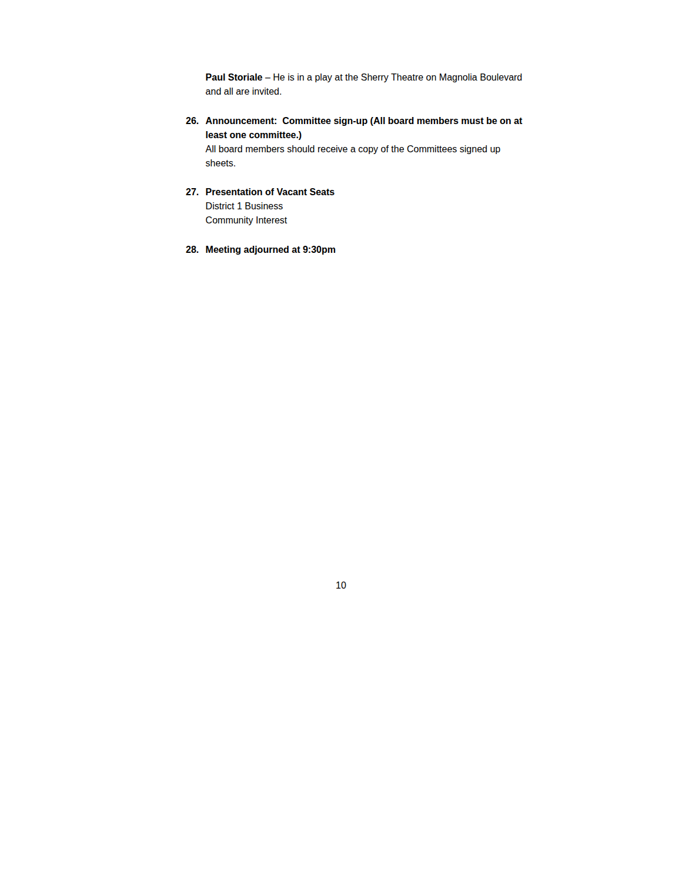Paul Storiale – He is in a play at the Sherry Theatre on Magnolia Boulevard and all are invited.
Announcement: Committee sign-up (All board members must be on at least one committee.) All board members should receive a copy of the Committees signed up sheets.
Presentation of Vacant Seats District 1 Business Community Interest
Meeting adjourned at 9:30pm
10